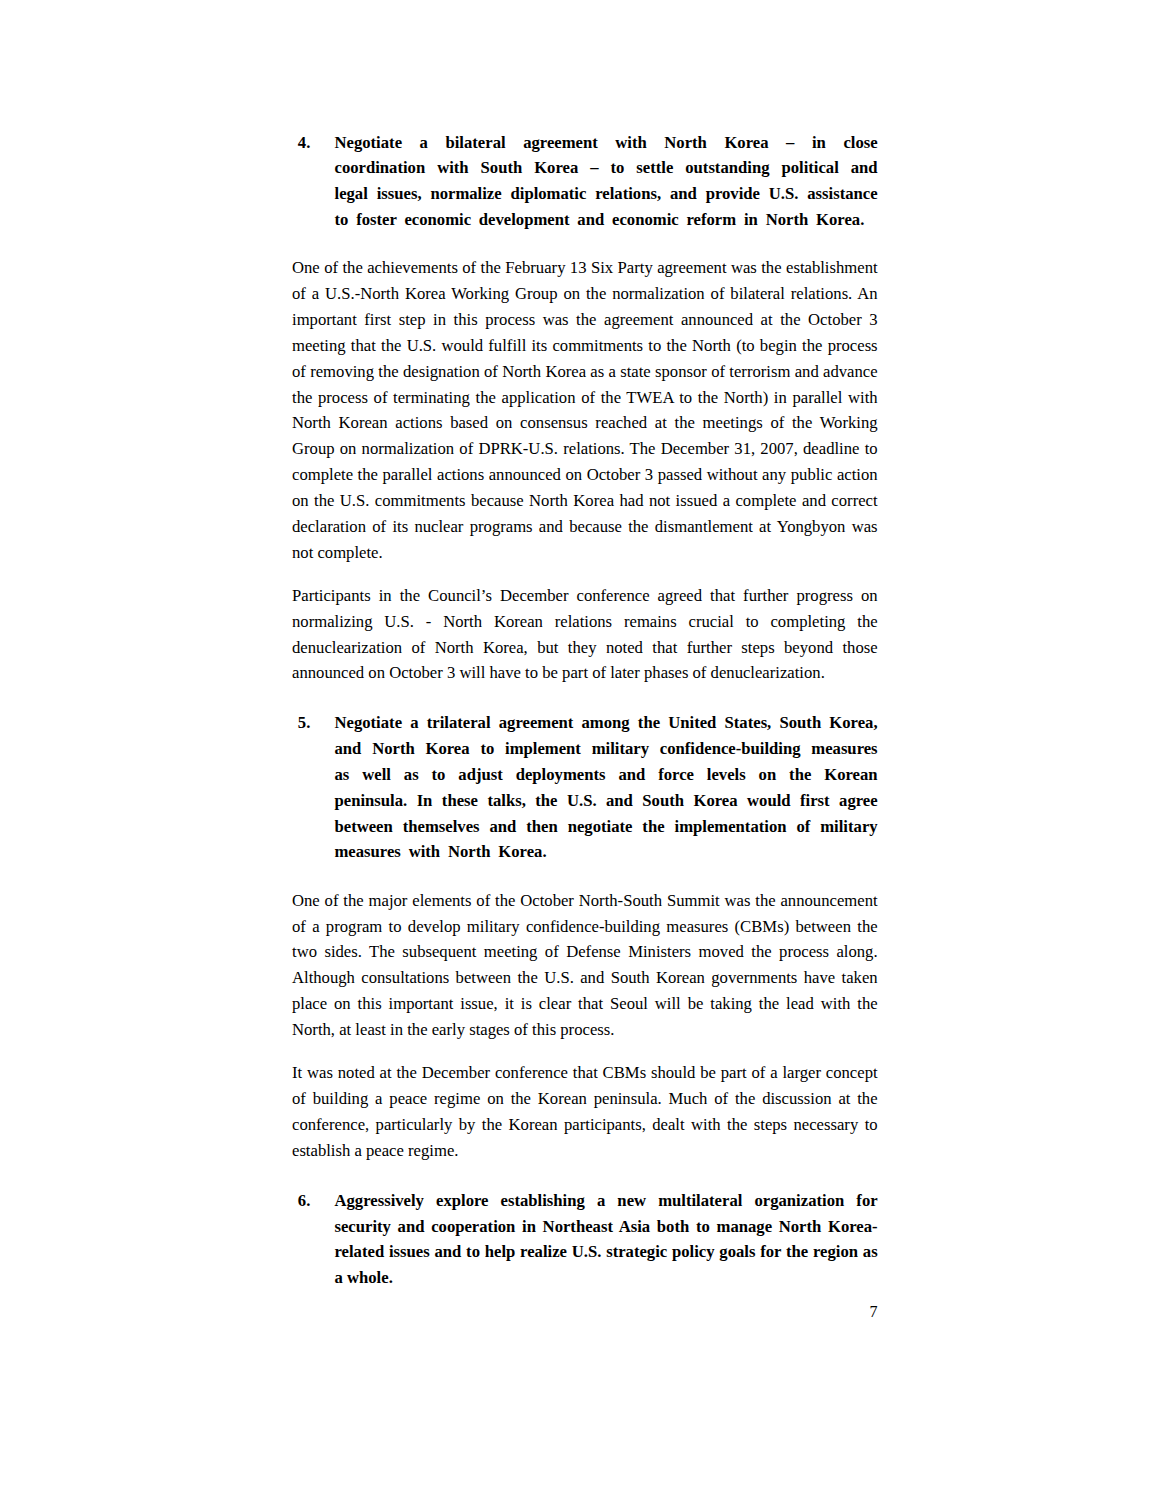4. Negotiate a bilateral agreement with North Korea – in close coordination with South Korea – to settle outstanding political and legal issues, normalize diplomatic relations, and provide U.S. assistance to foster economic development and economic reform in North Korea.
One of the achievements of the February 13 Six Party agreement was the establishment of a U.S.-North Korea Working Group on the normalization of bilateral relations. An important first step in this process was the agreement announced at the October 3 meeting that the U.S. would fulfill its commitments to the North (to begin the process of removing the designation of North Korea as a state sponsor of terrorism and advance the process of terminating the application of the TWEA to the North) in parallel with North Korean actions based on consensus reached at the meetings of the Working Group on normalization of DPRK-U.S. relations. The December 31, 2007, deadline to complete the parallel actions announced on October 3 passed without any public action on the U.S. commitments because North Korea had not issued a complete and correct declaration of its nuclear programs and because the dismantlement at Yongbyon was not complete.
Participants in the Council’s December conference agreed that further progress on normalizing U.S. - North Korean relations remains crucial to completing the denuclearization of North Korea, but they noted that further steps beyond those announced on October 3 will have to be part of later phases of denuclearization.
5. Negotiate a trilateral agreement among the United States, South Korea, and North Korea to implement military confidence-building measures as well as to adjust deployments and force levels on the Korean peninsula. In these talks, the U.S. and South Korea would first agree between themselves and then negotiate the implementation of military measures with North Korea.
One of the major elements of the October North-South Summit was the announcement of a program to develop military confidence-building measures (CBMs) between the two sides. The subsequent meeting of Defense Ministers moved the process along. Although consultations between the U.S. and South Korean governments have taken place on this important issue, it is clear that Seoul will be taking the lead with the North, at least in the early stages of this process.
It was noted at the December conference that CBMs should be part of a larger concept of building a peace regime on the Korean peninsula. Much of the discussion at the conference, particularly by the Korean participants, dealt with the steps necessary to establish a peace regime.
6. Aggressively explore establishing a new multilateral organization for security and cooperation in Northeast Asia both to manage North Korea-related issues and to help realize U.S. strategic policy goals for the region as a whole.
7